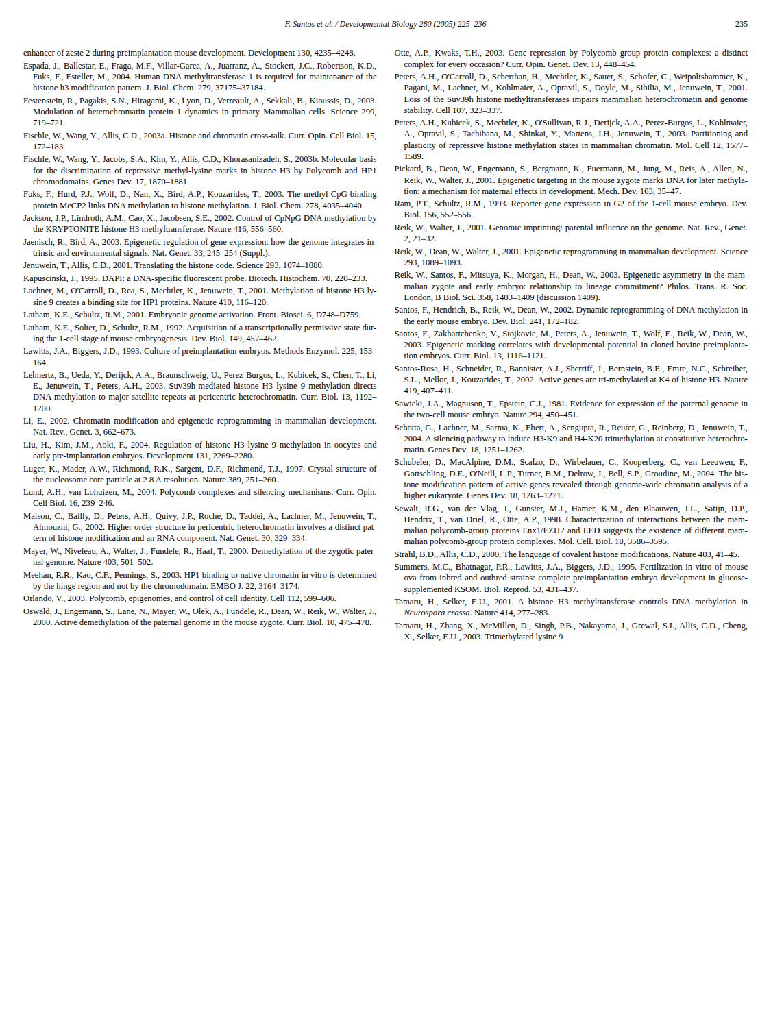F. Santos et al. / Developmental Biology 280 (2005) 225–236 235
enhancer of zeste 2 during preimplantation mouse development. Development 130, 4235–4248.
Espada, J., Ballestar, E., Fraga, M.F., Villar-Garea, A., Juarranz, A., Stockert, J.C., Robertson, K.D., Fuks, F., Esteller, M., 2004. Human DNA methyltransferase 1 is required for maintenance of the histone h3 modification pattern. J. Biol. Chem. 279, 37175–37184.
Festenstein, R., Pagakis, S.N., Hiragami, K., Lyon, D., Verreault, A., Sekkali, B., Kioussis, D., 2003. Modulation of heterochromatin protein 1 dynamics in primary Mammalian cells. Science 299, 719–721.
Fischle, W., Wang, Y., Allis, C.D., 2003a. Histone and chromatin cross-talk. Curr. Opin. Cell Biol. 15, 172–183.
Fischle, W., Wang, Y., Jacobs, S.A., Kim, Y., Allis, C.D., Khorasanizadeh, S., 2003b. Molecular basis for the discrimination of repressive methyl-lysine marks in histone H3 by Polycomb and HP1 chromodomains. Genes Dev. 17, 1870–1881.
Fuks, F., Hurd, P.J., Wolf, D., Nan, X., Bird, A.P., Kouzarides, T., 2003. The methyl-CpG-binding protein MeCP2 links DNA methylation to histone methylation. J. Biol. Chem. 278, 4035–4040.
Jackson, J.P., Lindroth, A.M., Cao, X., Jacobsen, S.E., 2002. Control of CpNpG DNA methylation by the KRYPTONITE histone H3 methyltransferase. Nature 416, 556–560.
Jaenisch, R., Bird, A., 2003. Epigenetic regulation of gene expression: how the genome integrates intrinsic and environmental signals. Nat. Genet. 33, 245–254 (Suppl.).
Jenuwein, T., Allis, C.D., 2001. Translating the histone code. Science 293, 1074–1080.
Kapuscinski, J., 1995. DAPI: a DNA-specific fluorescent probe. Biotech. Histochem. 70, 220–233.
Lachner, M., O'Carroll, D., Rea, S., Mechtler, K., Jenuwein, T., 2001. Methylation of histone H3 lysine 9 creates a binding site for HP1 proteins. Nature 410, 116–120.
Latham, K.E., Schultz, R.M., 2001. Embryonic genome activation. Front. Biosci. 6, D748–D759.
Latham, K.E., Solter, D., Schultz, R.M., 1992. Acquisition of a transcriptionally permissive state during the 1-cell stage of mouse embryogenesis. Dev. Biol. 149, 457–462.
Lawitts, J.A., Biggers, J.D., 1993. Culture of preimplantation embryos. Methods Enzymol. 225, 153–164.
Lehnertz, B., Ueda, Y., Derijck, A.A., Braunschweig, U., Perez-Burgos, L., Kubicek, S., Chen, T., Li, E., Jenuwein, T., Peters, A.H., 2003. Suv39h-mediated histone H3 lysine 9 methylation directs DNA methylation to major satellite repeats at pericentric heterochromatin. Curr. Biol. 13, 1192–1200.
Li, E., 2002. Chromatin modification and epigenetic reprogramming in mammalian development. Nat. Rev., Genet. 3, 662–673.
Liu, H., Kim, J.M., Aoki, F., 2004. Regulation of histone H3 lysine 9 methylation in oocytes and early pre-implantation embryos. Development 131, 2269–2280.
Luger, K., Mader, A.W., Richmond, R.K., Sargent, D.F., Richmond, T.J., 1997. Crystal structure of the nucleosome core particle at 2.8 A resolution. Nature 389, 251–260.
Lund, A.H., van Lohuizen, M., 2004. Polycomb complexes and silencing mechanisms. Curr. Opin. Cell Biol. 16, 239–246.
Maison, C., Bailly, D., Peters, A.H., Quivy, J.P., Roche, D., Taddei, A., Lachner, M., Jenuwein, T., Almouzni, G., 2002. Higher-order structure in pericentric heterochromatin involves a distinct pattern of histone modification and an RNA component. Nat. Genet. 30, 329–334.
Mayer, W., Niveleau, A., Walter, J., Fundele, R., Haaf, T., 2000. Demethylation of the zygotic paternal genome. Nature 403, 501–502.
Meehan, R.R., Kao, C.F., Pennings, S., 2003. HP1 binding to native chromatin in vitro is determined by the hinge region and not by the chromodomain. EMBO J. 22, 3164–3174.
Orlando, V., 2003. Polycomb, epigenomes, and control of cell identity. Cell 112, 599–606.
Oswald, J., Engemann, S., Lane, N., Mayer, W., Olek, A., Fundele, R., Dean, W., Reik, W., Walter, J., 2000. Active demethylation of the paternal genome in the mouse zygote. Curr. Biol. 10, 475–478.
Otte, A.P., Kwaks, T.H., 2003. Gene repression by Polycomb group protein complexes: a distinct complex for every occasion? Curr. Opin. Genet. Dev. 13, 448–454.
Peters, A.H., O'Carroll, D., Scherthan, H., Mechtler, K., Sauer, S., Schofer, C., Weipoltshammer, K., Pagani, M., Lachner, M., Kohlmaier, A., Opravil, S., Doyle, M., Sibilia, M., Jenuwein, T., 2001. Loss of the Suv39h histone methyltransferases impairs mammalian heterochromatin and genome stability. Cell 107, 323–337.
Peters, A.H., Kubicek, S., Mechtler, K., O'Sullivan, R.J., Derijck, A.A., Perez-Burgos, L., Kohlmaier, A., Opravil, S., Tachibana, M., Shinkai, Y., Martens, J.H., Jenuwein, T., 2003. Partitioning and plasticity of repressive histone methylation states in mammalian chromatin. Mol. Cell 12, 1577–1589.
Pickard, B., Dean, W., Engemann, S., Bergmann, K., Fuermann, M., Jung, M., Reis, A., Allen, N., Reik, W., Walter, J., 2001. Epigenetic targeting in the mouse zygote marks DNA for later methylation: a mechanism for maternal effects in development. Mech. Dev. 103, 35–47.
Ram, P.T., Schultz, R.M., 1993. Reporter gene expression in G2 of the 1-cell mouse embryo. Dev. Biol. 156, 552–556.
Reik, W., Walter, J., 2001. Genomic imprinting: parental influence on the genome. Nat. Rev., Genet. 2, 21–32.
Reik, W., Dean, W., Walter, J., 2001. Epigenetic reprogramming in mammalian development. Science 293, 1089–1093.
Reik, W., Santos, F., Mitsuya, K., Morgan, H., Dean, W., 2003. Epigenetic asymmetry in the mammalian zygote and early embryo: relationship to lineage commitment? Philos. Trans. R. Soc. London, B Biol. Sci. 358, 1403–1409 (discussion 1409).
Santos, F., Hendrich, B., Reik, W., Dean, W., 2002. Dynamic reprogramming of DNA methylation in the early mouse embryo. Dev. Biol. 241, 172–182.
Santos, F., Zakhartchenko, V., Stojkovic, M., Peters, A., Jenuwein, T., Wolf, E., Reik, W., Dean, W., 2003. Epigenetic marking correlates with developmental potential in cloned bovine preimplantation embryos. Curr. Biol. 13, 1116–1121.
Santos-Rosa, H., Schneider, R., Bannister, A.J., Sherriff, J., Bernstein, B.E., Emre, N.C., Schreiber, S.L., Mellor, J., Kouzarides, T., 2002. Active genes are tri-methylated at K4 of histone H3. Nature 419, 407–411.
Sawicki, J.A., Magnuson, T., Epstein, C.J., 1981. Evidence for expression of the paternal genome in the two-cell mouse embryo. Nature 294, 450–451.
Schotta, G., Lachner, M., Sarma, K., Ebert, A., Sengupta, R., Reuter, G., Reinberg, D., Jenuwein, T., 2004. A silencing pathway to induce H3-K9 and H4-K20 trimethylation at constitutive heterochromatin. Genes Dev. 18, 1251–1262.
Schubeler, D., MacAlpine, D.M., Scalzo, D., Wirbelauer, C., Kooperberg, C., van Leeuwen, F., Gottschling, D.E., O'Neill, L.P., Turner, B.M., Delrow, J., Bell, S.P., Groudine, M., 2004. The histone modification pattern of active genes revealed through genome-wide chromatin analysis of a higher eukaryote. Genes Dev. 18, 1263–1271.
Sewalt, R.G., van der Vlag, J., Gunster, M.J., Hamer, K.M., den Blaauwen, J.L., Satijn, D.P., Hendrix, T., van Driel, R., Otte, A.P., 1998. Characterization of interactions between the mammalian polycomb-group proteins Enx1/EZH2 and EED suggests the existence of different mammalian polycomb-group protein complexes. Mol. Cell. Biol. 18, 3586–3595.
Strahl, B.D., Allis, C.D., 2000. The language of covalent histone modifications. Nature 403, 41–45.
Summers, M.C., Bhatnagar, P.R., Lawitts, J.A., Biggers, J.D., 1995. Fertilization in vitro of mouse ova from inbred and outbred strains: complete preimplantation embryo development in glucose-supplemented KSOM. Biol. Reprod. 53, 431–437.
Tamaru, H., Selker, E.U., 2001. A histone H3 methyltransferase controls DNA methylation in Neurospora crassa. Nature 414, 277–283.
Tamaru, H., Zhang, X., McMillen, D., Singh, P.B., Nakayama, J., Grewal, S.I., Allis, C.D., Cheng, X., Selker, E.U., 2003. Trimethylated lysine 9